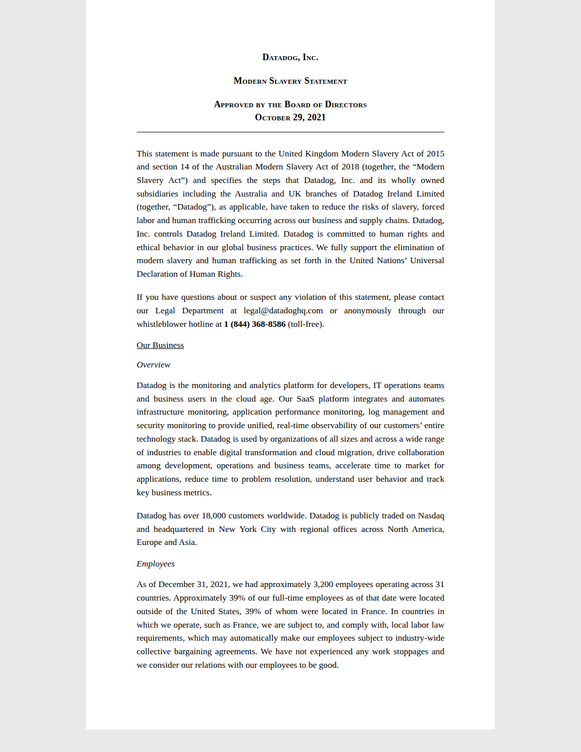Datadog, Inc.
Modern Slavery Statement
Approved by the Board of Directors
October 29, 2021
This statement is made pursuant to the United Kingdom Modern Slavery Act of 2015 and section 14 of the Australian Modern Slavery Act of 2018 (together, the “Modern Slavery Act”) and specifies the steps that Datadog, Inc. and its wholly owned subsidiaries including the Australia and UK branches of Datadog Ireland Limited (together, “Datadog”), as applicable, have taken to reduce the risks of slavery, forced labor and human trafficking occurring across our business and supply chains. Datadog, Inc. controls Datadog Ireland Limited. Datadog is committed to human rights and ethical behavior in our global business practices. We fully support the elimination of modern slavery and human trafficking as set forth in the United Nations’ Universal Declaration of Human Rights.
If you have questions about or suspect any violation of this statement, please contact our Legal Department at legal@datadoghq.com or anonymously through our whistleblower hotline at 1 (844) 368-8586 (toll-free).
Our Business
Overview
Datadog is the monitoring and analytics platform for developers, IT operations teams and business users in the cloud age. Our SaaS platform integrates and automates infrastructure monitoring, application performance monitoring, log management and security monitoring to provide unified, real-time observability of our customers’ entire technology stack. Datadog is used by organizations of all sizes and across a wide range of industries to enable digital transformation and cloud migration, drive collaboration among development, operations and business teams, accelerate time to market for applications, reduce time to problem resolution, understand user behavior and track key business metrics.
Datadog has over 18,000 customers worldwide. Datadog is publicly traded on Nasdaq and headquartered in New York City with regional offices across North America, Europe and Asia.
Employees
As of December 31, 2021, we had approximately 3,200 employees operating across 31 countries. Approximately 39% of our full-time employees as of that date were located outside of the United States, 39% of whom were located in France. In countries in which we operate, such as France, we are subject to, and comply with, local labor law requirements, which may automatically make our employees subject to industry-wide collective bargaining agreements. We have not experienced any work stoppages and we consider our relations with our employees to be good.